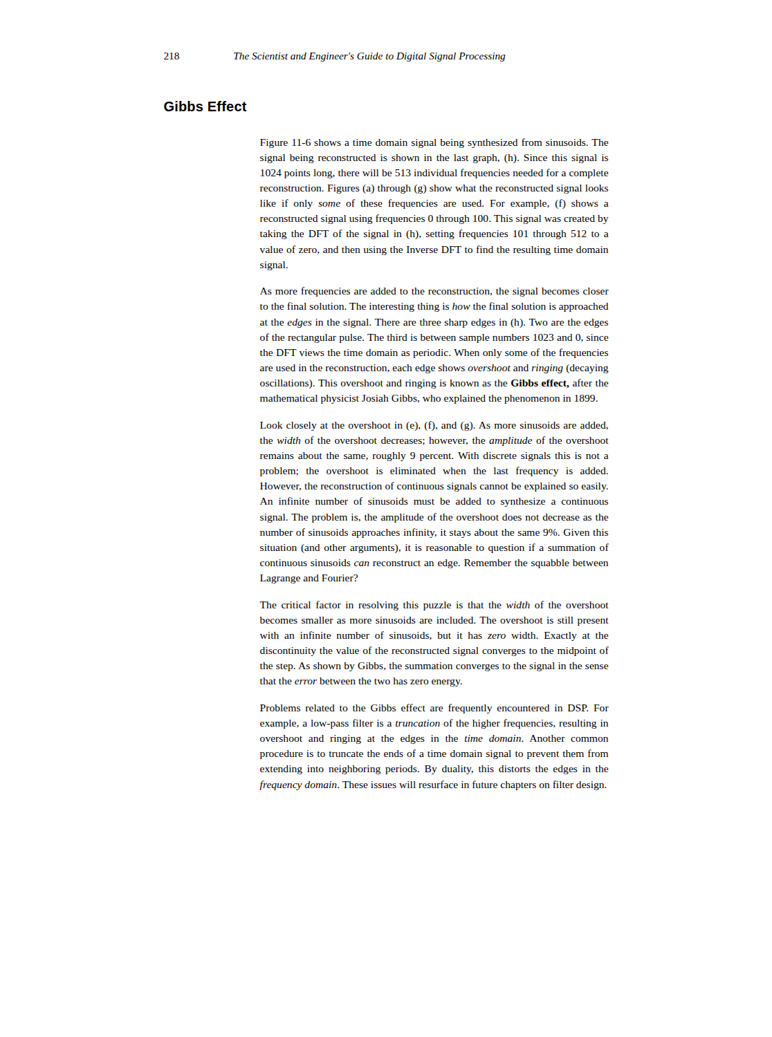218
The Scientist and Engineer's Guide to Digital Signal Processing
Gibbs Effect
Figure 11-6 shows a time domain signal being synthesized from sinusoids. The signal being reconstructed is shown in the last graph, (h). Since this signal is 1024 points long, there will be 513 individual frequencies needed for a complete reconstruction. Figures (a) through (g) show what the reconstructed signal looks like if only some of these frequencies are used. For example, (f) shows a reconstructed signal using frequencies 0 through 100. This signal was created by taking the DFT of the signal in (h), setting frequencies 101 through 512 to a value of zero, and then using the Inverse DFT to find the resulting time domain signal.
As more frequencies are added to the reconstruction, the signal becomes closer to the final solution. The interesting thing is how the final solution is approached at the edges in the signal. There are three sharp edges in (h). Two are the edges of the rectangular pulse. The third is between sample numbers 1023 and 0, since the DFT views the time domain as periodic. When only some of the frequencies are used in the reconstruction, each edge shows overshoot and ringing (decaying oscillations). This overshoot and ringing is known as the Gibbs effect, after the mathematical physicist Josiah Gibbs, who explained the phenomenon in 1899.
Look closely at the overshoot in (e), (f), and (g). As more sinusoids are added, the width of the overshoot decreases; however, the amplitude of the overshoot remains about the same, roughly 9 percent. With discrete signals this is not a problem; the overshoot is eliminated when the last frequency is added. However, the reconstruction of continuous signals cannot be explained so easily. An infinite number of sinusoids must be added to synthesize a continuous signal. The problem is, the amplitude of the overshoot does not decrease as the number of sinusoids approaches infinity, it stays about the same 9%. Given this situation (and other arguments), it is reasonable to question if a summation of continuous sinusoids can reconstruct an edge. Remember the squabble between Lagrange and Fourier?
The critical factor in resolving this puzzle is that the width of the overshoot becomes smaller as more sinusoids are included. The overshoot is still present with an infinite number of sinusoids, but it has zero width. Exactly at the discontinuity the value of the reconstructed signal converges to the midpoint of the step. As shown by Gibbs, the summation converges to the signal in the sense that the error between the two has zero energy.
Problems related to the Gibbs effect are frequently encountered in DSP. For example, a low-pass filter is a truncation of the higher frequencies, resulting in overshoot and ringing at the edges in the time domain. Another common procedure is to truncate the ends of a time domain signal to prevent them from extending into neighboring periods. By duality, this distorts the edges in the frequency domain. These issues will resurface in future chapters on filter design.